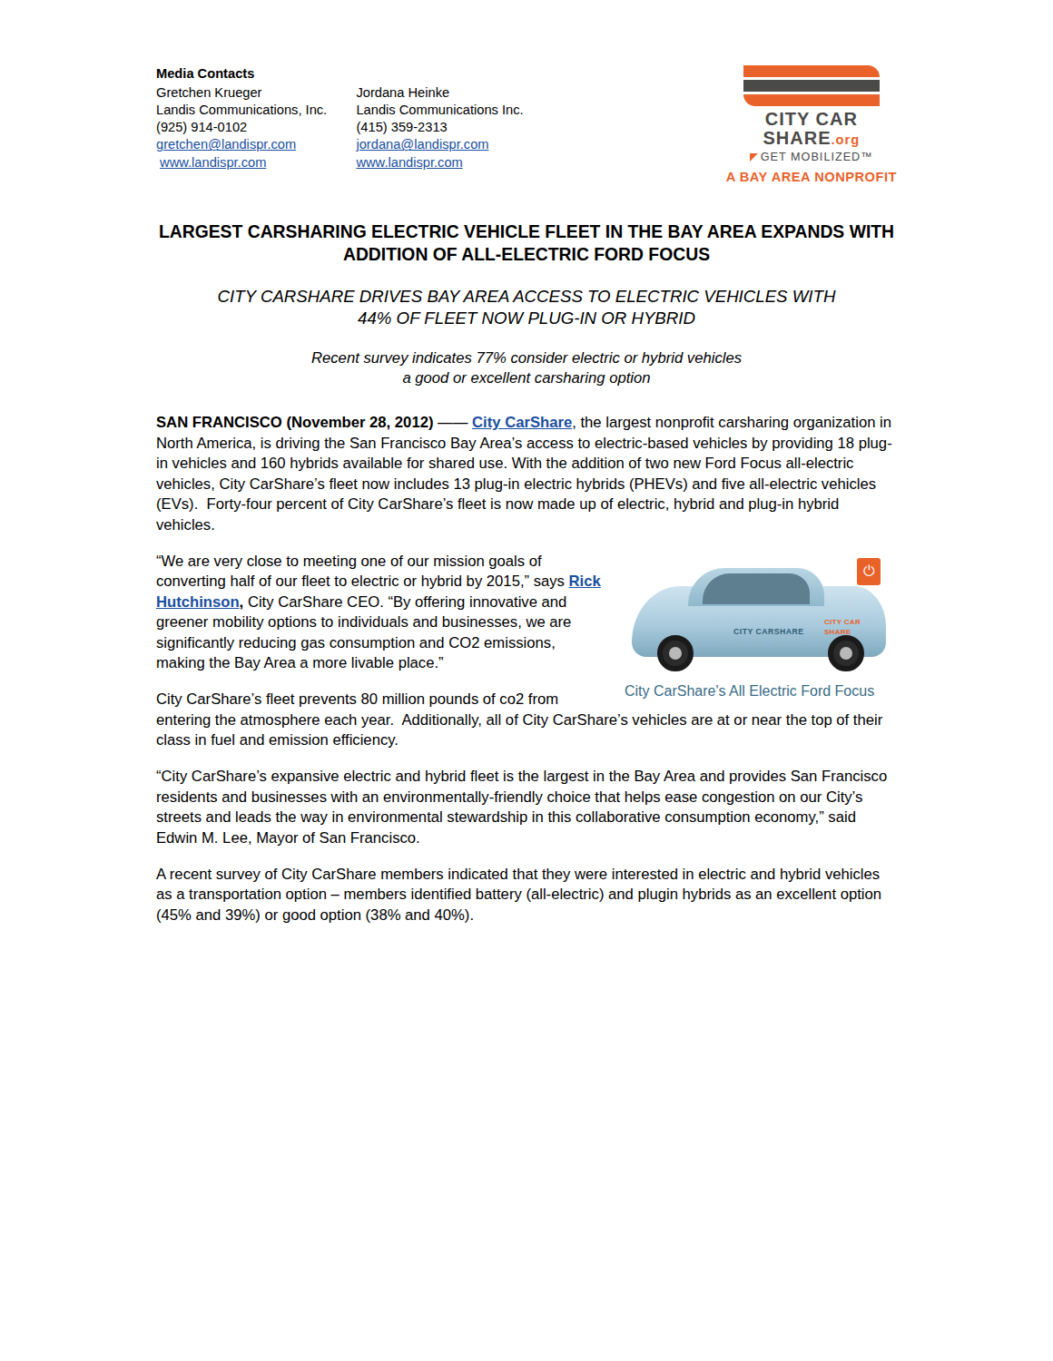Media Contacts
| Gretchen Krueger | Jordana Heinke |
| Landis Communications, Inc. | Landis Communications Inc. |
| (925) 914-0102 | (415) 359-2313 |
| gretchen@landispr.com | jordana@landispr.com |
| www.landispr.com | www.landispr.com |
CITY CAR
SHARE.org
GET MOBILIZED™
A BAY AREA NONPROFIT
Largest Carsharing Electric Vehicle Fleet in the Bay Area Expands with Addition of All-Electric Ford Focus
City CarShare Drives Bay Area Access to Electric Vehicles with
44% of Fleet Now Plug-In or Hybrid
Recent survey indicates 77% consider electric or hybrid vehicles
a good or excellent carsharing option
SAN FRANCISCO (November 28, 2012) —— City CarShare, the largest nonprofit carsharing organization in North America, is driving the San Francisco Bay Area’s access to electric-based vehicles by providing 18 plug-in vehicles and 160 hybrids available for shared use. With the addition of two new Ford Focus all-electric vehicles, City CarShare’s fleet now includes 13 plug-in electric hybrids (PHEVs) and five all-electric vehicles (EVs). Forty-four percent of City CarShare’s fleet is now made up of electric, hybrid and plug-in hybrid vehicles.
CITY CARSHARE
CITY CAR
SHARE
⏻
City CarShare's All Electric Ford Focus
“We are very close to meeting one of our mission goals of converting half of our fleet to electric or hybrid by 2015,” says Rick Hutchinson, City CarShare CEO. “By offering innovative and greener mobility options to individuals and businesses, we are significantly reducing gas consumption and CO2 emissions, making the Bay Area a more livable place.”
City CarShare’s fleet prevents 80 million pounds of co2 from entering the atmosphere each year. Additionally, all of City CarShare’s vehicles are at or near the top of their class in fuel and emission efficiency.
“City CarShare’s expansive electric and hybrid fleet is the largest in the Bay Area and provides San Francisco residents and businesses with an environmentally-friendly choice that helps ease congestion on our City’s streets and leads the way in environmental stewardship in this collaborative consumption economy,” said Edwin M. Lee, Mayor of San Francisco.
A recent survey of City CarShare members indicated that they were interested in electric and hybrid vehicles as a transportation option – members identified battery (all-electric) and plugin hybrids as an excellent option (45% and 39%) or good option (38% and 40%).